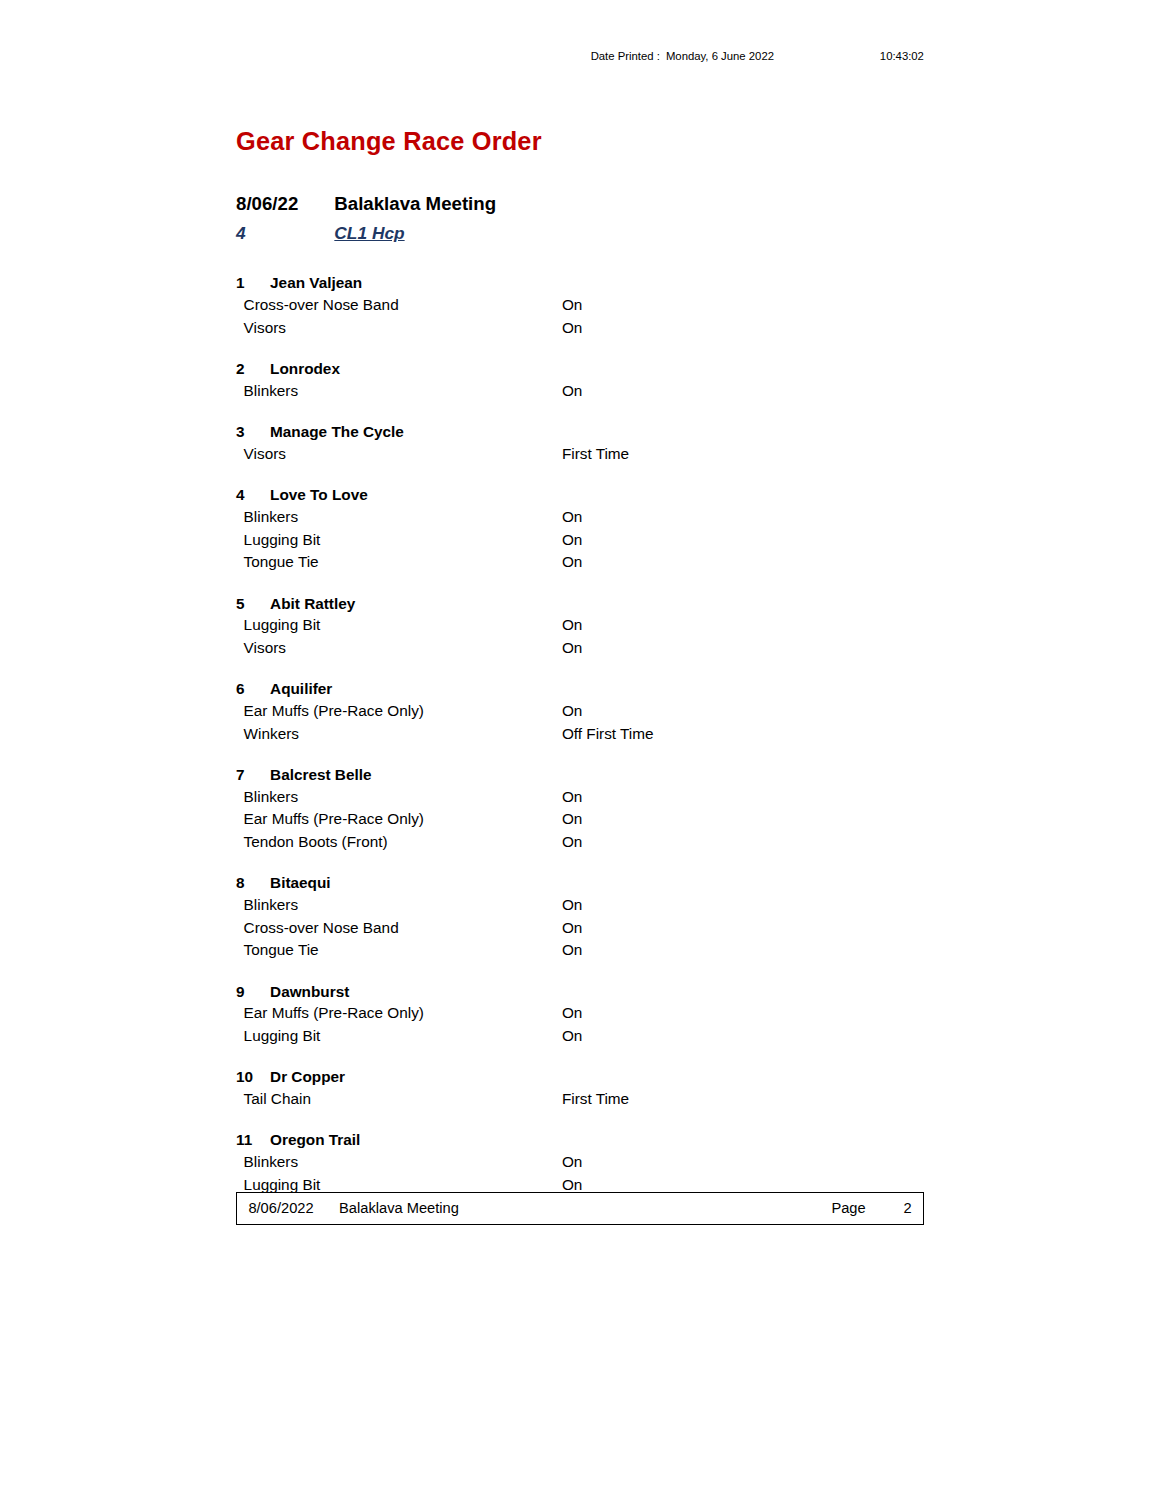Date Printed : Monday, 6 June 202210:43:02
Gear Change Race Order
8/06/22 Balaklava Meeting
4 CL1 Hcp
1 Jean Valjean
| Cross-over Nose Band | On |
| Visors | On |
2 Lonrodex
| Blinkers | On |
3 Manage The Cycle
| Visors | First Time |
4 Love To Love
| Blinkers | On |
| Lugging Bit | On |
| Tongue Tie | On |
5 Abit Rattley
| Lugging Bit | On |
| Visors | On |
6 Aquilifer
| Ear Muffs (Pre-Race Only) | On |
| Winkers | Off First Time |
7 Balcrest Belle
| Blinkers | On |
| Ear Muffs (Pre-Race Only) | On |
| Tendon Boots (Front) | On |
8 Bitaequi
| Blinkers | On |
| Cross-over Nose Band | On |
| Tongue Tie | On |
9 Dawnburst
| Ear Muffs (Pre-Race Only) | On |
| Lugging Bit | On |
10 Dr Copper
| Tail Chain | First Time |
11 Oregon Trail
| Blinkers | On |
| Lugging Bit | On |
8/06/2022 Balaklava Meeting
Page2